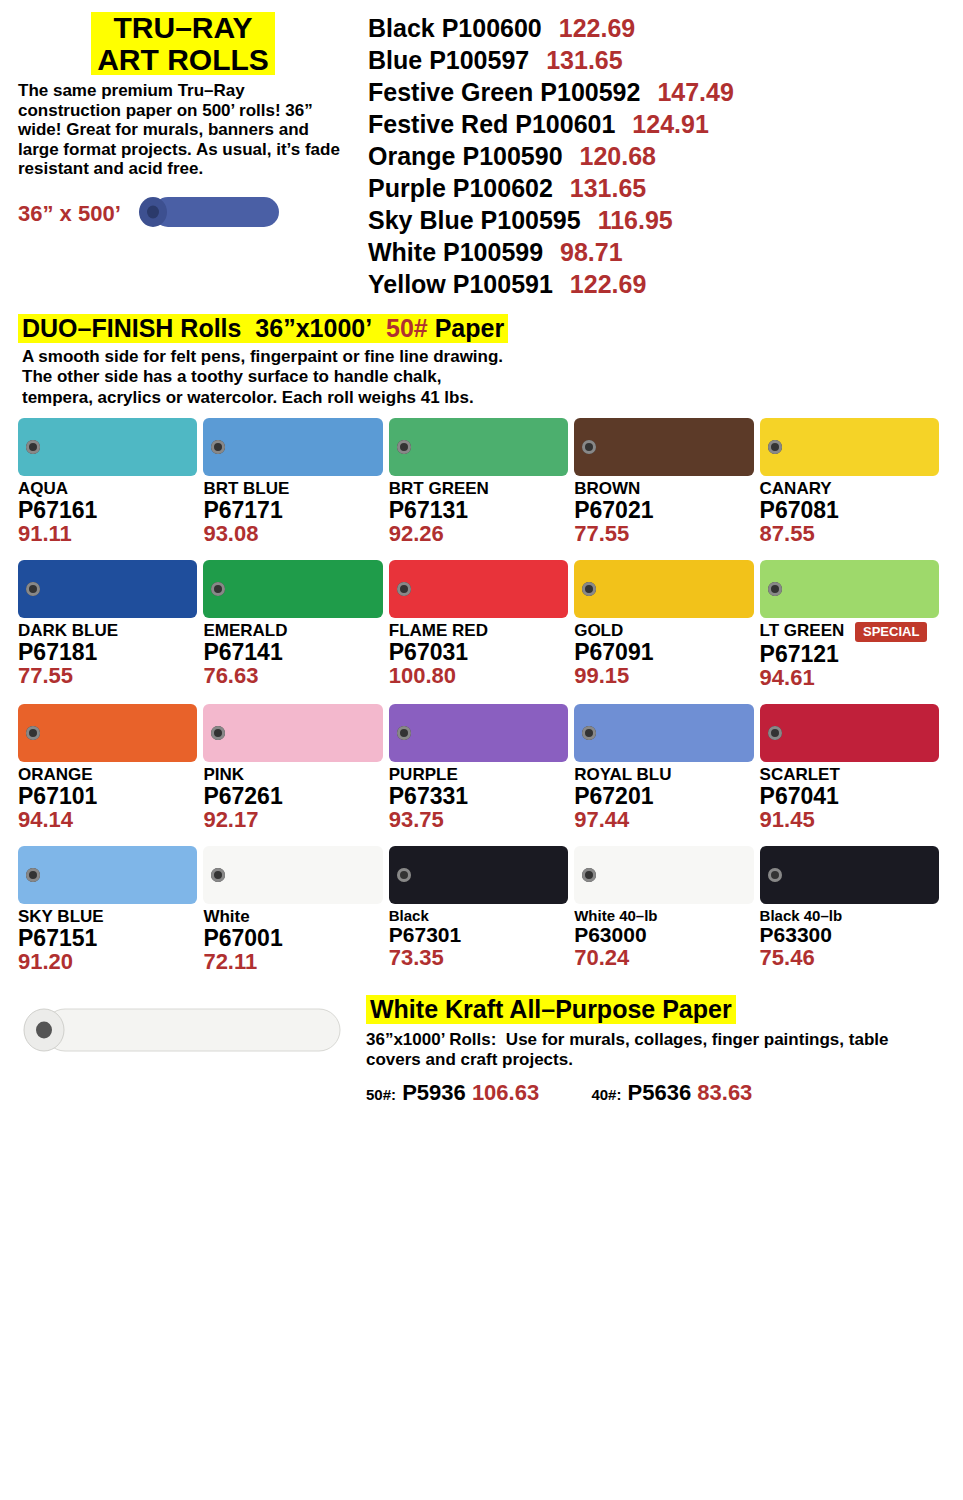TRU–RAY
ART ROLLS
The same premium Tru–Ray construction paper on 500’ rolls! 36” wide! Great for murals, banners and large format projects. As usual, it’s fade resistant and acid free.
36” x 500’
Black P100600 122.69
Blue P100597 131.65
Festive Green P100592 147.49
Festive Red P100601 124.91
Orange P100590 120.68
Purple P100602 131.65
Sky Blue P100595 116.95
White P100599 98.71
Yellow P100591 122.69
DUO–FINISH Rolls 36”x1000’ 50# Paper
A smooth side for felt pens, fingerpaint or fine line drawing.
The other side has a toothy surface to handle chalk,
tempera, acrylics or watercolor. Each roll weighs 41 lbs.
| AQUA P67161 91.11 | BRT BLUE P67171 93.08 | BRT GREEN P67131 92.26 | BROWN P67021 77.55 | CANARY P67081 87.55 |
| DARK BLUE P67181 77.55 | EMERALD P67141 76.63 | FLAME RED P67031 100.80 | GOLD P67091 99.15 | LT GREEN SPECIAL P67121 94.61 |
| ORANGE P67101 94.14 | PINK P67261 92.17 | PURPLE P67331 93.75 | ROYAL BLU P67201 97.44 | SCARLET P67041 91.45 |
| SKY BLUE P67151 91.20 | White P67001 72.11 | Black P67301 73.35 | White 40–lb P63000 70.24 | Black 40–lb P63300 75.46 |
White Kraft All–Purpose Paper
36”x1000’ Rolls: Use for murals, collages, finger paintings, table covers and craft projects.
50#: P5936 106.63 40#: P5636 83.63